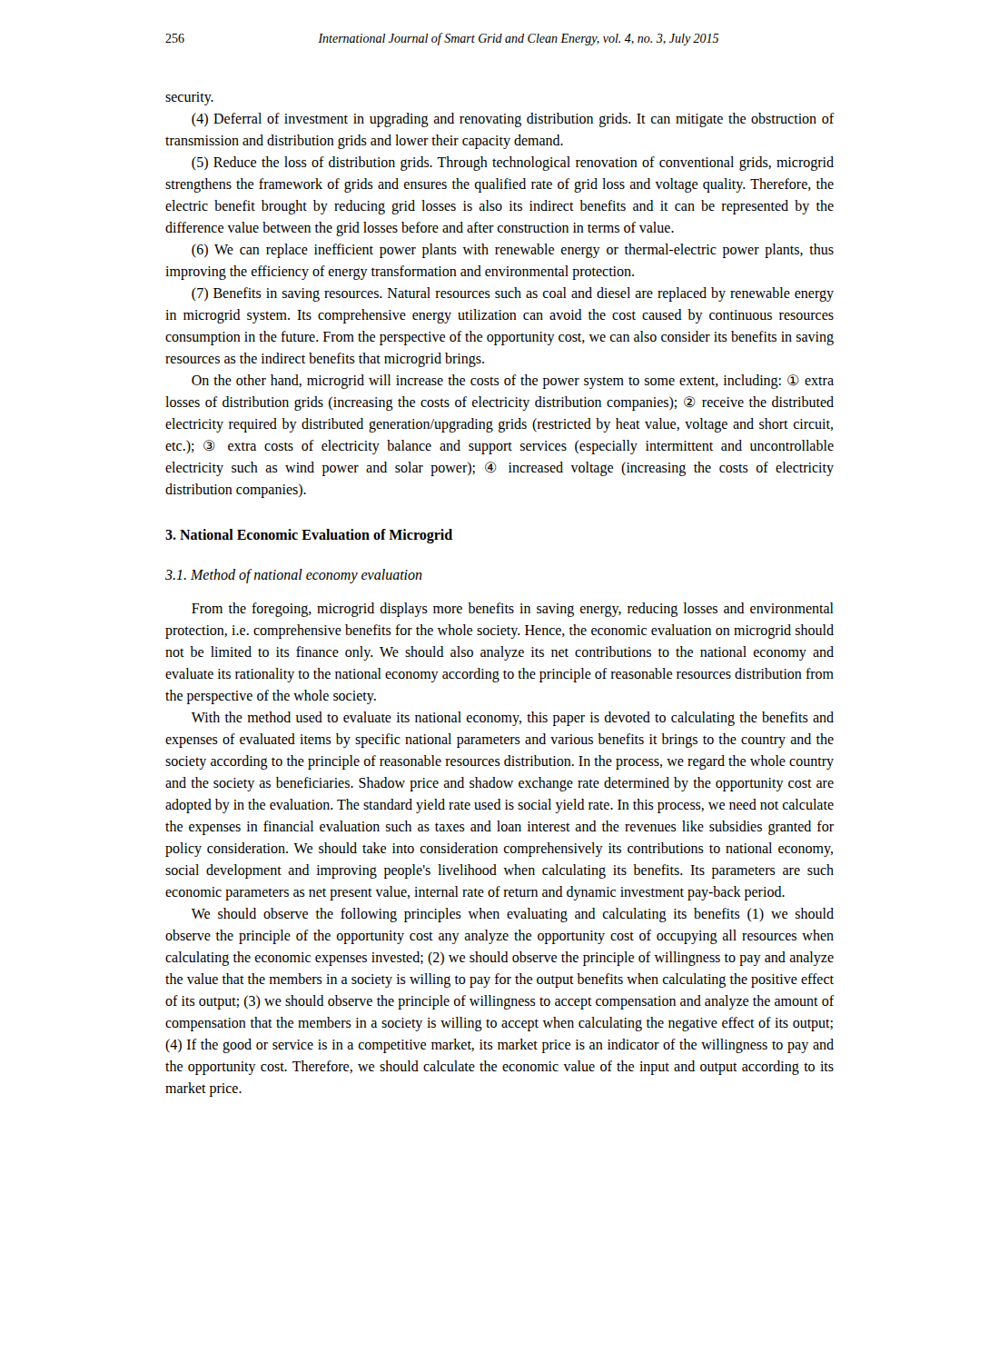256 International Journal of Smart Grid and Clean Energy, vol. 4, no. 3, July 2015
security.
(4) Deferral of investment in upgrading and renovating distribution grids. It can mitigate the obstruction of transmission and distribution grids and lower their capacity demand.
(5) Reduce the loss of distribution grids. Through technological renovation of conventional grids, microgrid strengthens the framework of grids and ensures the qualified rate of grid loss and voltage quality. Therefore, the electric benefit brought by reducing grid losses is also its indirect benefits and it can be represented by the difference value between the grid losses before and after construction in terms of value.
(6) We can replace inefficient power plants with renewable energy or thermal-electric power plants, thus improving the efficiency of energy transformation and environmental protection.
(7) Benefits in saving resources. Natural resources such as coal and diesel are replaced by renewable energy in microgrid system. Its comprehensive energy utilization can avoid the cost caused by continuous resources consumption in the future. From the perspective of the opportunity cost, we can also consider its benefits in saving resources as the indirect benefits that microgrid brings.
On the other hand, microgrid will increase the costs of the power system to some extent, including: ① extra losses of distribution grids (increasing the costs of electricity distribution companies); ② receive the distributed electricity required by distributed generation/upgrading grids (restricted by heat value, voltage and short circuit, etc.); ③ extra costs of electricity balance and support services (especially intermittent and uncontrollable electricity such as wind power and solar power); ④ increased voltage (increasing the costs of electricity distribution companies).
3. National Economic Evaluation of Microgrid
3.1. Method of national economy evaluation
From the foregoing, microgrid displays more benefits in saving energy, reducing losses and environmental protection, i.e. comprehensive benefits for the whole society. Hence, the economic evaluation on microgrid should not be limited to its finance only. We should also analyze its net contributions to the national economy and evaluate its rationality to the national economy according to the principle of reasonable resources distribution from the perspective of the whole society.
With the method used to evaluate its national economy, this paper is devoted to calculating the benefits and expenses of evaluated items by specific national parameters and various benefits it brings to the country and the society according to the principle of reasonable resources distribution. In the process, we regard the whole country and the society as beneficiaries. Shadow price and shadow exchange rate determined by the opportunity cost are adopted by in the evaluation. The standard yield rate used is social yield rate. In this process, we need not calculate the expenses in financial evaluation such as taxes and loan interest and the revenues like subsidies granted for policy consideration. We should take into consideration comprehensively its contributions to national economy, social development and improving people's livelihood when calculating its benefits. Its parameters are such economic parameters as net present value, internal rate of return and dynamic investment pay-back period.
We should observe the following principles when evaluating and calculating its benefits (1) we should observe the principle of the opportunity cost any analyze the opportunity cost of occupying all resources when calculating the economic expenses invested; (2) we should observe the principle of willingness to pay and analyze the value that the members in a society is willing to pay for the output benefits when calculating the positive effect of its output; (3) we should observe the principle of willingness to accept compensation and analyze the amount of compensation that the members in a society is willing to accept when calculating the negative effect of its output; (4) If the good or service is in a competitive market, its market price is an indicator of the willingness to pay and the opportunity cost. Therefore, we should calculate the economic value of the input and output according to its market price.